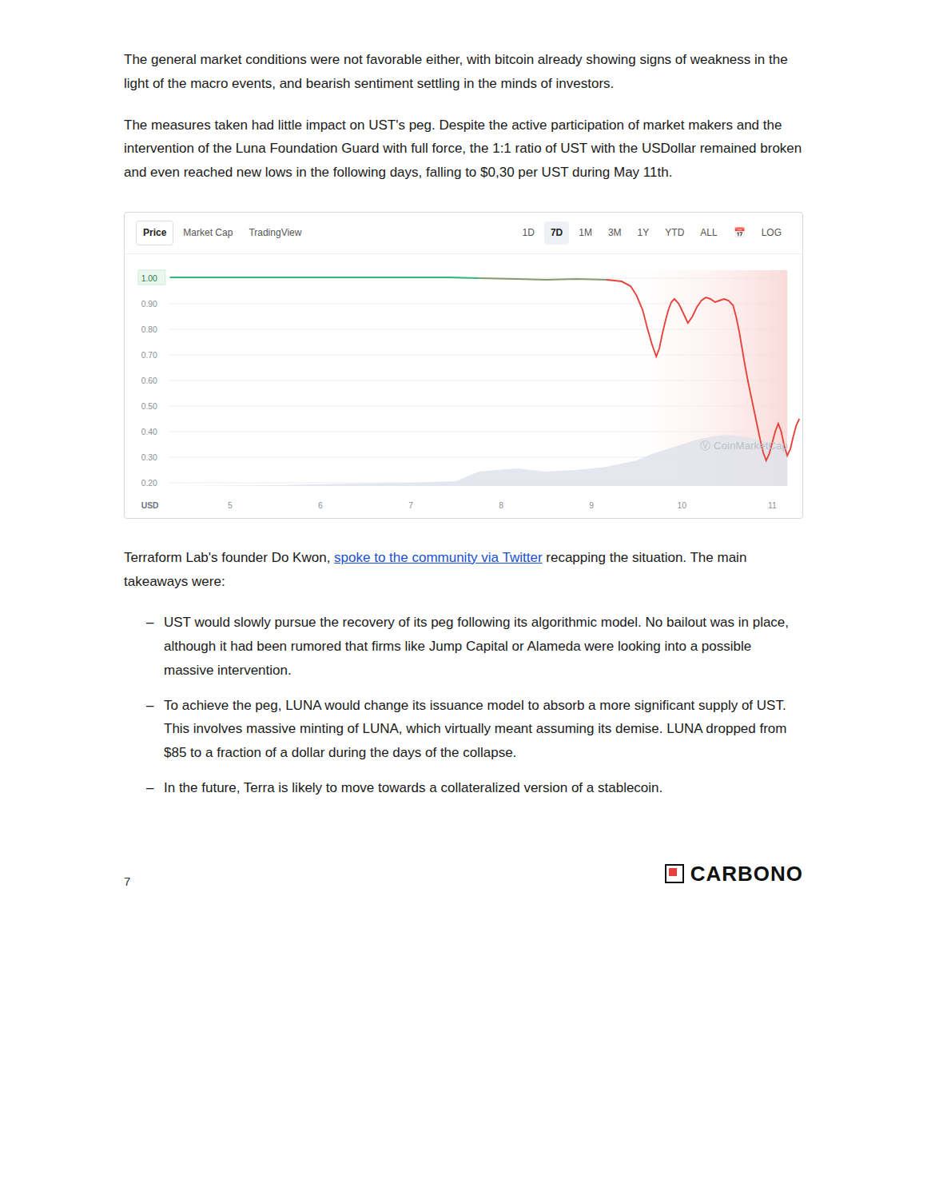The general market conditions were not favorable either, with bitcoin already showing signs of weakness in the light of the macro events, and bearish sentiment settling in the minds of investors.
The measures taken had little impact on UST's peg. Despite the active participation of market makers and the intervention of the Luna Foundation Guard with full force, the 1:1 ratio of UST with the USDollar remained broken and even reached new lows in the following days, falling to $0,30 per UST during May 11th.
Price Market Cap TradingView
1D 7D 1M 3M 1Y YTD ALL📅LOG
1.00 0.90 0.80 0.70 0.60 0.50 0.40 0.30 0.20 USD 5 6 7 8 9 10 11
Ⓥ CoinMarketCap
Terraform Lab's founder Do Kwon, spoke to the community via Twitter recapping the situation. The main takeaways were:
UST would slowly pursue the recovery of its peg following its algorithmic model. No bailout was in place, although it had been rumored that firms like Jump Capital or Alameda were looking into a possible massive intervention.
To achieve the peg, LUNA would change its issuance model to absorb a more significant supply of UST. This involves massive minting of LUNA, which virtually meant assuming its demise. LUNA dropped from $85 to a fraction of a dollar during the days of the collapse.
In the future, Terra is likely to move towards a collateralized version of a stablecoin.
7
CARBONO